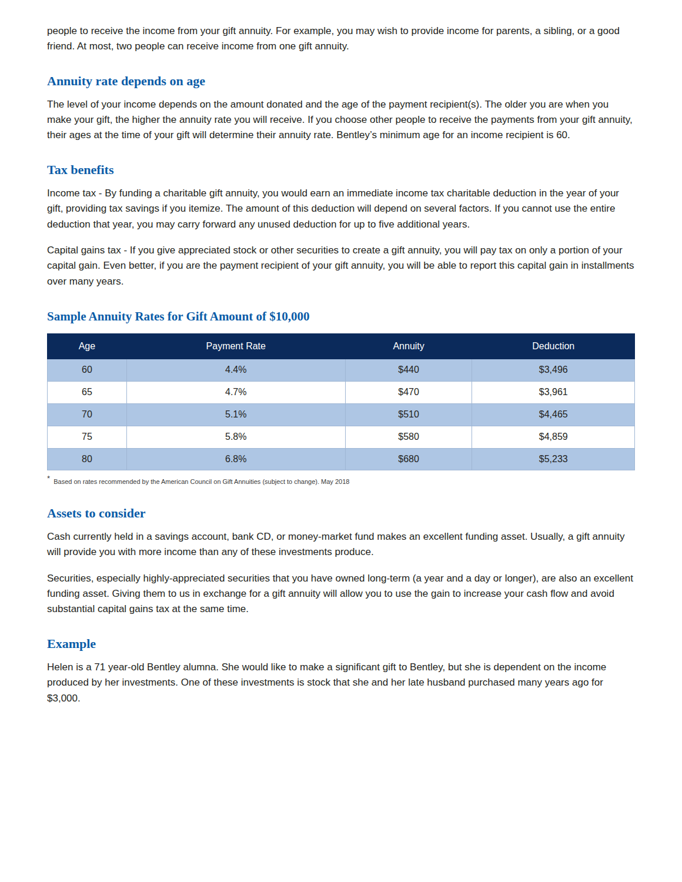people to receive the income from your gift annuity. For example, you may wish to provide income for parents, a sibling, or a good friend. At most, two people can receive income from one gift annuity.
Annuity rate depends on age
The level of your income depends on the amount donated and the age of the payment recipient(s). The older you are when you make your gift, the higher the annuity rate you will receive. If you choose other people to receive the payments from your gift annuity, their ages at the time of your gift will determine their annuity rate. Bentley’s minimum age for an income recipient is 60.
Tax benefits
Income tax - By funding a charitable gift annuity, you would earn an immediate income tax charitable deduction in the year of your gift, providing tax savings if you itemize. The amount of this deduction will depend on several factors. If you cannot use the entire deduction that year, you may carry forward any unused deduction for up to five additional years.
Capital gains tax - If you give appreciated stock or other securities to create a gift annuity, you will pay tax on only a portion of your capital gain. Even better, if you are the payment recipient of your gift annuity, you will be able to report this capital gain in installments over many years.
Sample Annuity Rates for Gift Amount of $10,000
| Age | Payment Rate | Annuity | Deduction |
| --- | --- | --- | --- |
| 60 | 4.4% | $440 | $3,496 |
| 65 | 4.7% | $470 | $3,961 |
| 70 | 5.1% | $510 | $4,465 |
| 75 | 5.8% | $580 | $4,859 |
| 80 | 6.8% | $680 | $5,233 |
* Based on rates recommended by the American Council on Gift Annuities (subject to change). May 2018
Assets to consider
Cash currently held in a savings account, bank CD, or money-market fund makes an excellent funding asset. Usually, a gift annuity will provide you with more income than any of these investments produce.
Securities, especially highly-appreciated securities that you have owned long-term (a year and a day or longer), are also an excellent funding asset. Giving them to us in exchange for a gift annuity will allow you to use the gain to increase your cash flow and avoid substantial capital gains tax at the same time.
Example
Helen is a 71 year-old Bentley alumna. She would like to make a significant gift to Bentley, but she is dependent on the income produced by her investments. One of these investments is stock that she and her late husband purchased many years ago for $3,000.